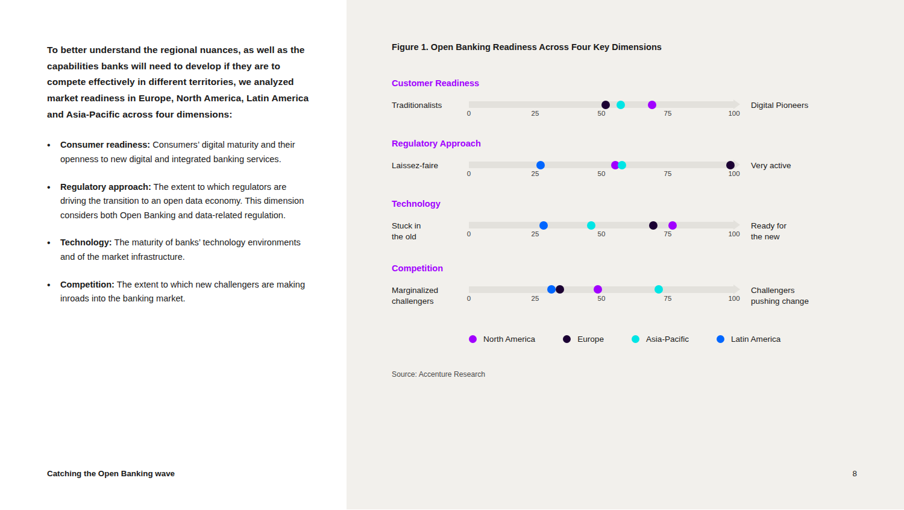To better understand the regional nuances, as well as the capabilities banks will need to develop if they are to compete effectively in different territories, we analyzed market readiness in Europe, North America, Latin America and Asia-Pacific across four dimensions:
Consumer readiness: Consumers’ digital maturity and their openness to new digital and integrated banking services.
Regulatory approach: The extent to which regulators are driving the transition to an open data economy. This dimension considers both Open Banking and data-related regulation.
Technology: The maturity of banks’ technology environments and of the market infrastructure.
Competition: The extent to which new challengers are making inroads into the banking market.
Figure 1. Open Banking Readiness Across Four Key Dimensions
Customer Readiness
Traditionalists
0 25 50 75 100
Digital Pioneers
Regulatory Approach
Laissez-faire
0 25 50 75 100
Very active
Technology
Stuck in
the old
0 25 50 75 100
Ready for
the new
Competition
Marginalized
challengers
0 25 50 75 100
Challengers
pushing change
North America
Europe
Asia-Pacific
Latin America
Source: Accenture Research
Catching the Open Banking wave
8